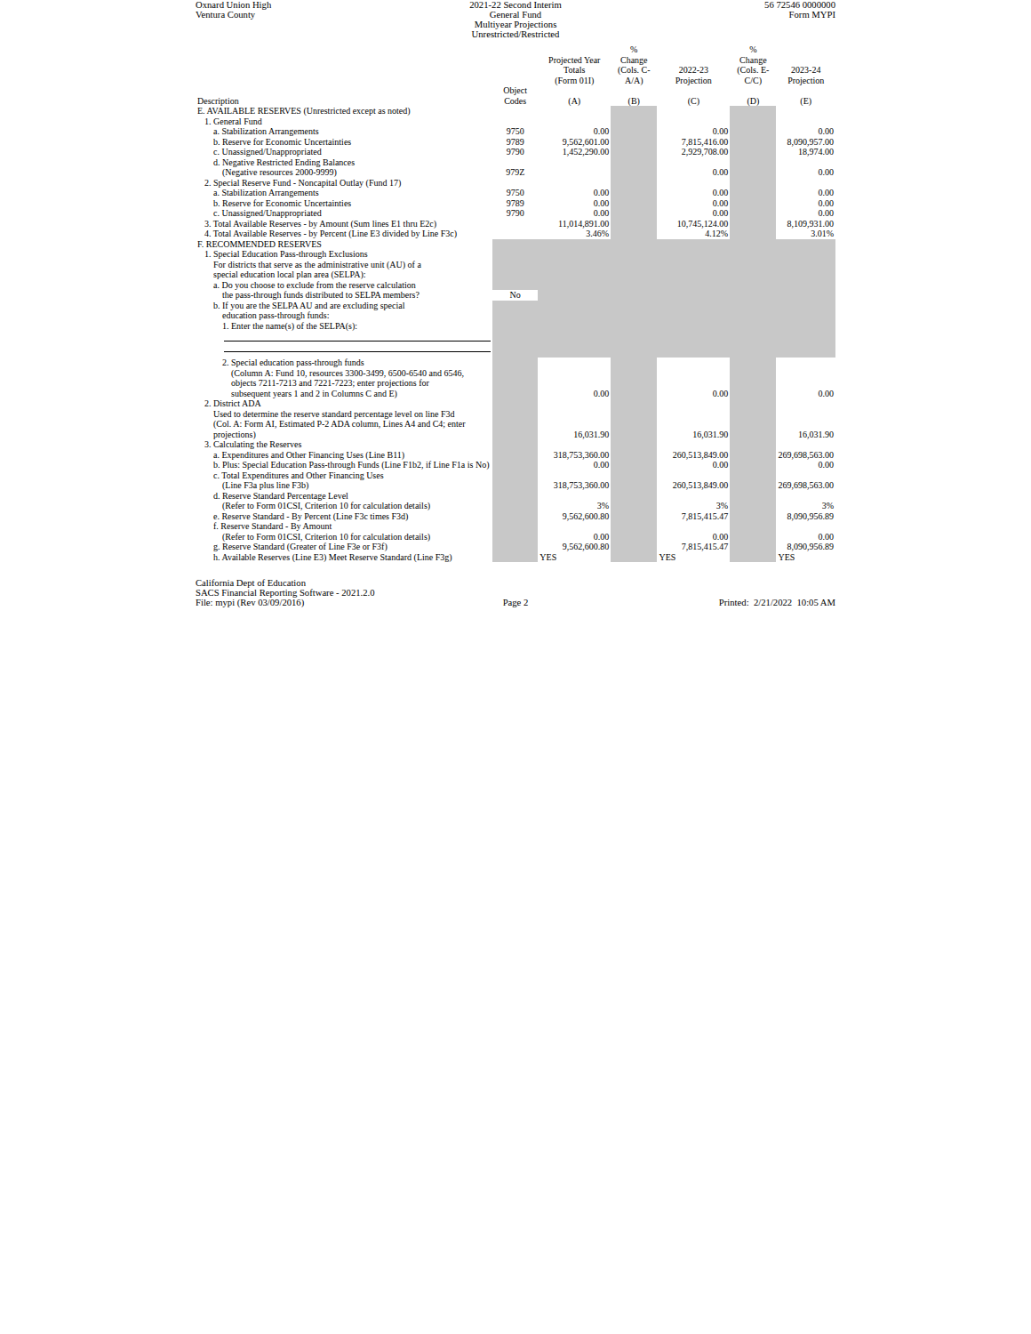| Oxnard Union High Ventura County | 2021-22 Second Interim General Fund Multiyear Projections Unrestricted/Restricted | 56 72546 0000000 Form MYPI |
| | | Projected Year Totals (Form 01I) | % Change (Cols. C-A/A) | 2022-23 Projection | % Change (Cols. E-C/C) | 2023-24 Projection |
| Description | Object Codes | (A) | (B) | (C) | (D) | (E) |
| E. AVAILABLE RESERVES (Unrestricted except as noted) | | | | | | |
| 1. General Fund | | | | | | |
| a. Stabilization Arrangements | 9750 | 0.00 | | 0.00 | | 0.00 |
| b. Reserve for Economic Uncertainties | 9789 | 9,562,601.00 | | 7,815,416.00 | | 8,090,957.00 |
| c. Unassigned/Unappropriated | 9790 | 1,452,290.00 | | 2,929,708.00 | | 18,974.00 |
| d. Negative Restricted Ending Balances | | | | | | |
| (Negative resources 2000-9999) | 979Z | | | 0.00 | | 0.00 |
| 2. Special Reserve Fund - Noncapital Outlay (Fund 17) | | | | | | |
| a. Stabilization Arrangements | 9750 | 0.00 | | 0.00 | | 0.00 |
| b. Reserve for Economic Uncertainties | 9789 | 0.00 | | 0.00 | | 0.00 |
| c. Unassigned/Unappropriated | 9790 | 0.00 | | 0.00 | | 0.00 |
| 3. Total Available Reserves - by Amount (Sum lines E1 thru E2c) | | 11,014,891.00 | | 10,745,124.00 | | 8,109,931.00 |
| 4. Total Available Reserves - by Percent (Line E3 divided by Line F3c) | | 3.46% | | 4.12% | | 3.01% |
| F. RECOMMENDED RESERVES | | | | | | |
| 1. Special Education Pass-through Exclusions | | | | | | |
| For districts that serve as the administrative unit (AU) of a | | | | | | |
| special education local plan area (SELPA): | | | | | | |
| a. Do you choose to exclude from the reserve calculation | | | | | | |
| the pass-through funds distributed to SELPA members? | No | | | | | |
| b. If you are the SELPA AU and are excluding special | | | | | | |
| education pass-through funds: | | | | | | |
| 1. Enter the name(s) of the SELPA(s): | | | | | | |
| 2. Special education pass-through funds | | | | | | |
| (Column A: Fund 10, resources 3300-3499, 6500-6540 and 6546, | | | | | | |
| objects 7211-7213 and 7221-7223; enter projections for | | | | | | |
| subsequent years 1 and 2 in Columns C and E) | | 0.00 | | 0.00 | | 0.00 |
| 2. District ADA | | | | | | |
| Used to determine the reserve standard percentage level on line F3d | | | | | | |
| (Col. A: Form AI, Estimated P-2 ADA column, Lines A4 and C4; enter projections) | | 16,031.90 | | 16,031.90 | | 16,031.90 |
| 3. Calculating the Reserves | | | | | | |
| a. Expenditures and Other Financing Uses (Line B11) | | 318,753,360.00 | | 260,513,849.00 | | 269,698,563.00 |
| b. Plus: Special Education Pass-through Funds (Line F1b2, if Line F1a is No) | | 0.00 | | 0.00 | | 0.00 |
| c. Total Expenditures and Other Financing Uses | | | | | | |
| (Line F3a plus line F3b) | | 318,753,360.00 | | 260,513,849.00 | | 269,698,563.00 |
| d. Reserve Standard Percentage Level | | | | | | |
| (Refer to Form 01CSI, Criterion 10 for calculation details) | | 3% | | 3% | | 3% |
| e. Reserve Standard - By Percent (Line F3c times F3d) | | 9,562,600.80 | | 7,815,415.47 | | 8,090,956.89 |
| f. Reserve Standard - By Amount | | | | | | |
| (Refer to Form 01CSI, Criterion 10 for calculation details) | | 0.00 | | 0.00 | | 0.00 |
| g. Reserve Standard (Greater of Line F3e or F3f) | | 9,562,600.80 | | 7,815,415.47 | | 8,090,956.89 |
| h. Available Reserves (Line E3) Meet Reserve Standard (Line F3g) | | YES | | YES | | YES |
| California Dept of Education SACS Financial Reporting Software - 2021.2.0 File: mypi (Rev 03/09/2016) | Page 2 | Printed: 2/21/2022 10:05 AM |